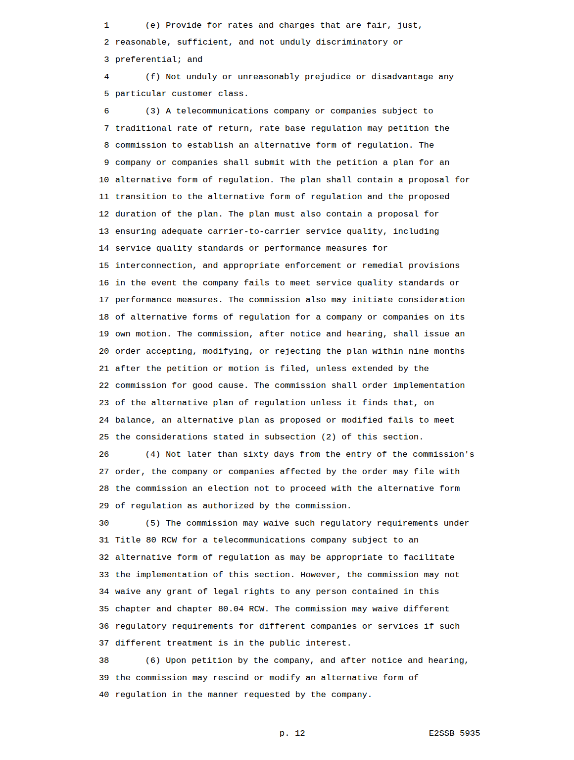(e) Provide for rates and charges that are fair, just,
reasonable, sufficient, and not unduly discriminatory or
preferential; and
(f) Not unduly or unreasonably prejudice or disadvantage any
particular customer class.
(3) A telecommunications company or companies subject to
traditional rate of return, rate base regulation may petition the
commission to establish an alternative form of regulation. The
company or companies shall submit with the petition a plan for an
alternative form of regulation. The plan shall contain a proposal for
transition to the alternative form of regulation and the proposed
duration of the plan. The plan must also contain a proposal for
ensuring adequate carrier-to-carrier service quality, including
service quality standards or performance measures for
interconnection, and appropriate enforcement or remedial provisions
in the event the company fails to meet service quality standards or
performance measures. The commission also may initiate consideration
of alternative forms of regulation for a company or companies on its
own motion. The commission, after notice and hearing, shall issue an
order accepting, modifying, or rejecting the plan within nine months
after the petition or motion is filed, unless extended by the
commission for good cause. The commission shall order implementation
of the alternative plan of regulation unless it finds that, on
balance, an alternative plan as proposed or modified fails to meet
the considerations stated in subsection (2) of this section.
(4) Not later than sixty days from the entry of the commission's
order, the company or companies affected by the order may file with
the commission an election not to proceed with the alternative form
of regulation as authorized by the commission.
(5) The commission may waive such regulatory requirements under
Title 80 RCW for a telecommunications company subject to an
alternative form of regulation as may be appropriate to facilitate
the implementation of this section. However, the commission may not
waive any grant of legal rights to any person contained in this
chapter and chapter 80.04 RCW. The commission may waive different
regulatory requirements for different companies or services if such
different treatment is in the public interest.
(6) Upon petition by the company, and after notice and hearing,
the commission may rescind or modify an alternative form of
regulation in the manner requested by the company.
p. 12 E2SSB 5935